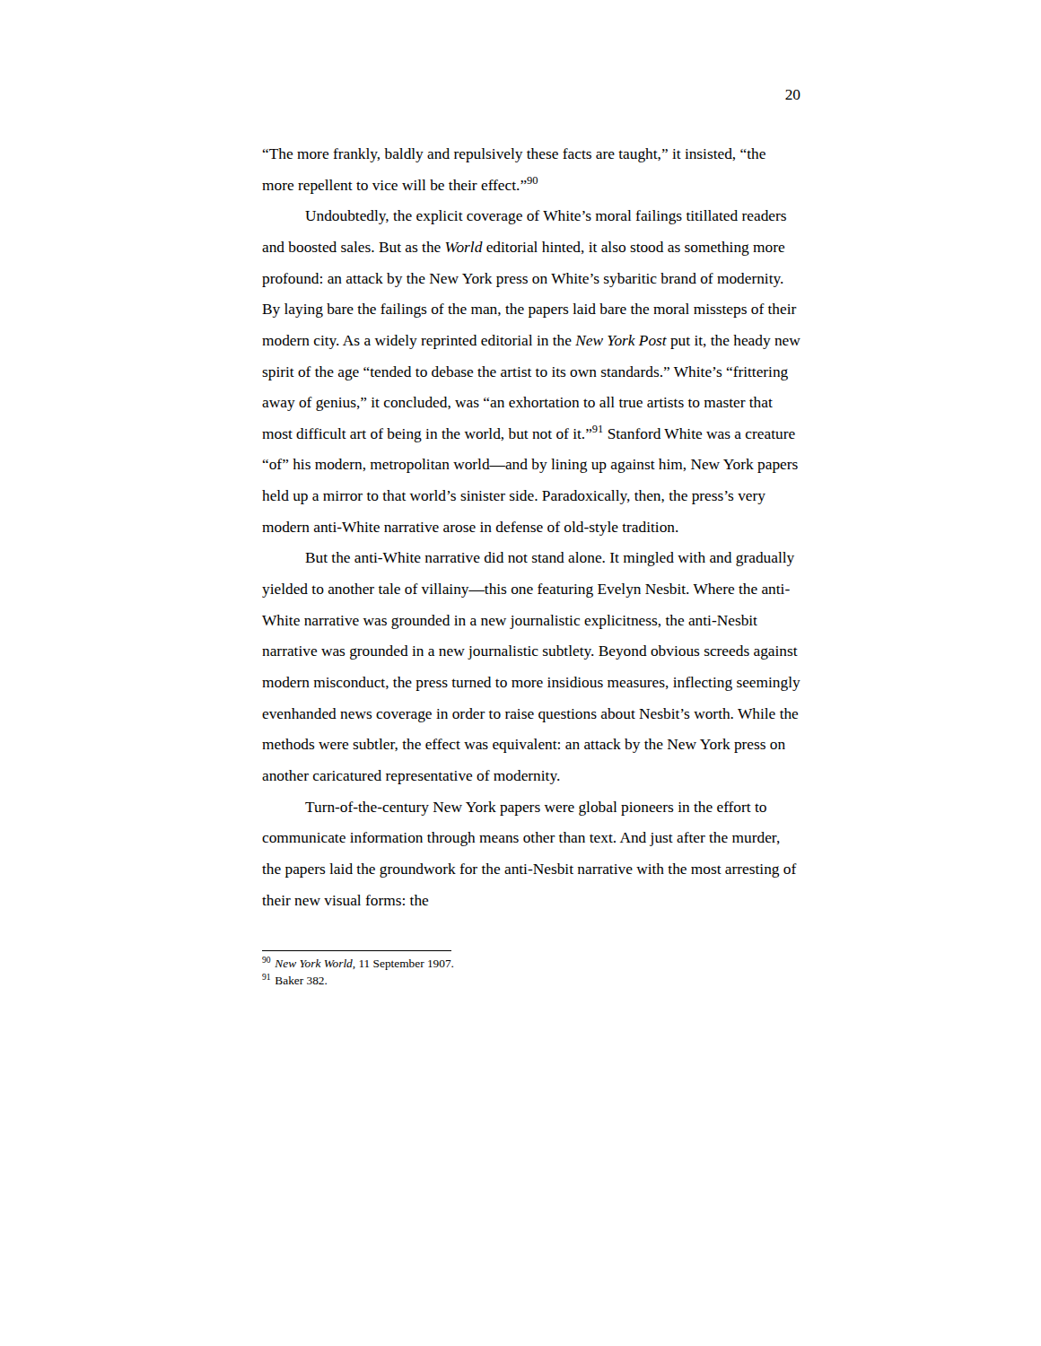20
“The more frankly, baldly and repulsively these facts are taught,” it insisted, “the more repellent to vice will be their effect.”90
Undoubtedly, the explicit coverage of White’s moral failings titillated readers and boosted sales. But as the World editorial hinted, it also stood as something more profound: an attack by the New York press on White’s sybaritic brand of modernity. By laying bare the failings of the man, the papers laid bare the moral missteps of their modern city. As a widely reprinted editorial in the New York Post put it, the heady new spirit of the age “tended to debase the artist to its own standards.” White’s “frittering away of genius,” it concluded, was “an exhortation to all true artists to master that most difficult art of being in the world, but not of it.”91 Stanford White was a creature “of” his modern, metropolitan world—and by lining up against him, New York papers held up a mirror to that world’s sinister side. Paradoxically, then, the press’s very modern anti-White narrative arose in defense of old-style tradition.
But the anti-White narrative did not stand alone. It mingled with and gradually yielded to another tale of villainy—this one featuring Evelyn Nesbit. Where the anti-White narrative was grounded in a new journalistic explicitness, the anti-Nesbit narrative was grounded in a new journalistic subtlety. Beyond obvious screeds against modern misconduct, the press turned to more insidious measures, inflecting seemingly evenhanded news coverage in order to raise questions about Nesbit’s worth. While the methods were subtler, the effect was equivalent: an attack by the New York press on another caricatured representative of modernity.
Turn-of-the-century New York papers were global pioneers in the effort to communicate information through means other than text. And just after the murder, the papers laid the groundwork for the anti-Nesbit narrative with the most arresting of their new visual forms: the
90 New York World, 11 September 1907.
91 Baker 382.